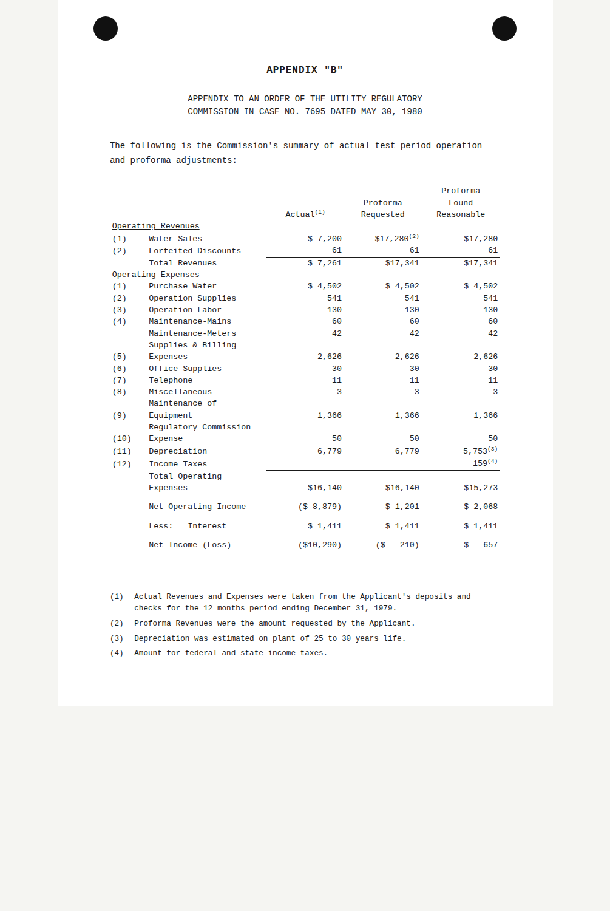APPENDIX "B"
APPENDIX TO AN ORDER OF THE UTILITY REGULATORY
COMMISSION IN CASE NO. 7695 DATED MAY 30, 1980
The following is the Commission's summary of actual test period operation and proforma adjustments:
| | | Actual (1) | Proforma Requested | Proforma Found Reasonable |
| --- | --- | --- | --- | --- |
| Operating Revenues | | | |
| (1) | Water Sales | $ 7,200 | $17,280 (2) | $17,280 |
| (2) | Forfeited Discounts | 61 | 61 | 61 |
| | Total Revenues | $ 7,261 | $17,341 | $17,341 |
| Operating Expenses | | | |
| (1) | Purchase Water | $ 4,502 | $ 4,502 | $ 4,502 |
| (2) | Operation Supplies | 541 | 541 | 541 |
| (3) | Operation Labor | 130 | 130 | 130 |
| (4) | Maintenance-Mains | 60 | 60 | 60 |
| | Maintenance-Meters | 42 | 42 | 42 |
| (5) | Supplies & Billing Expenses | 2,626 | 2,626 | 2,626 |
| (6) | Office Supplies | 30 | 30 | 30 |
| (7) | Telephone | 11 | 11 | 11 |
| (8) | Miscellaneous | 3 | 3 | 3 |
| (9) | Maintenance of Equipment | 1,366 | 1,366 | 1,366 |
| (10) | Regulatory Commission Expense | 50 | 50 | 50 |
| (11) | Depreciation | 6,779 | 6,779 | 5,753 (3) |
| (12) | Income Taxes | | | 159 (4) |
| | Total Operating Expenses | $16,140 | $16,140 | $15,273 |
| | Net Operating Income | ($ 8,879) | $ 1,201 | $ 2,068 |
| | Less: Interest | $ 1,411 | $ 1,411 | $ 1,411 |
| | Net Income (Loss) | ($10,290) | ($ 210) | $ 657 |
(1) Actual Revenues and Expenses were taken from the Applicant's deposits and checks for the 12 months period ending December 31, 1979.
(2) Proforma Revenues were the amount requested by the Applicant.
(3) Depreciation was estimated on plant of 25 to 30 years life.
(4) Amount for federal and state income taxes.